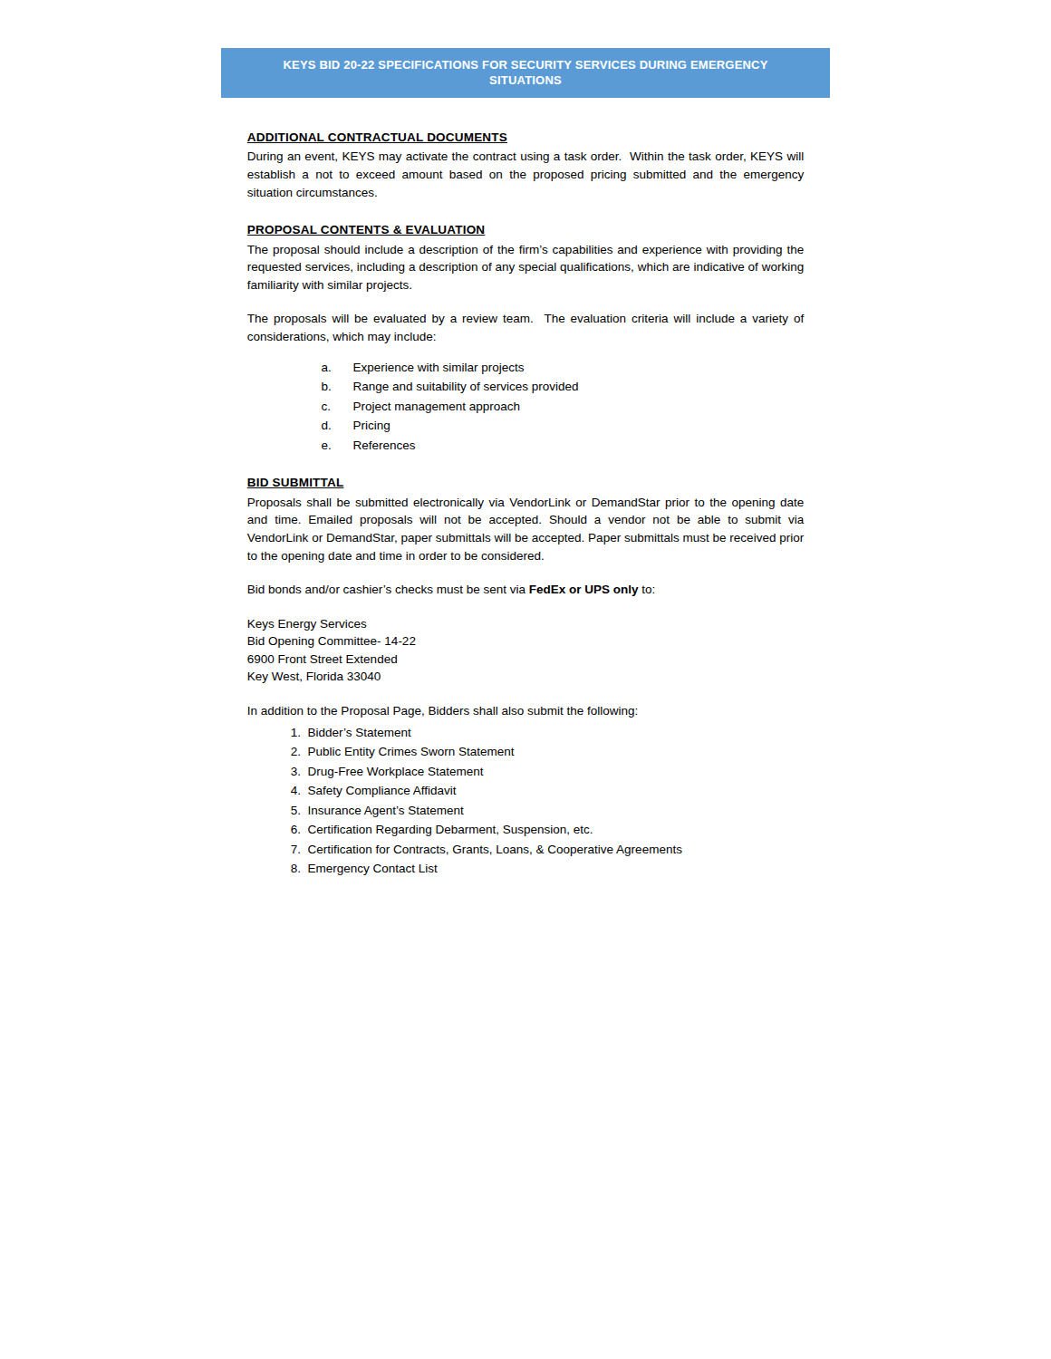KEYS BID 20-22 SPECIFICATIONS FOR SECURITY SERVICES DURING EMERGENCY
SITUATIONS
ADDITIONAL CONTRACTUAL DOCUMENTS
During an event, KEYS may activate the contract using a task order. Within the task order, KEYS will establish a not to exceed amount based on the proposed pricing submitted and the emergency situation circumstances.
PROPOSAL CONTENTS & EVALUATION
The proposal should include a description of the firm’s capabilities and experience with providing the requested services, including a description of any special qualifications, which are indicative of working familiarity with similar projects.
The proposals will be evaluated by a review team. The evaluation criteria will include a variety of considerations, which may include:
a. Experience with similar projects
b. Range and suitability of services provided
c. Project management approach
d. Pricing
e. References
BID SUBMITTAL
Proposals shall be submitted electronically via VendorLink or DemandStar prior to the opening date and time. Emailed proposals will not be accepted. Should a vendor not be able to submit via VendorLink or DemandStar, paper submittals will be accepted. Paper submittals must be received prior to the opening date and time in order to be considered.
Bid bonds and/or cashier’s checks must be sent via FedEx or UPS only to:
Keys Energy Services
Bid Opening Committee- 14-22
6900 Front Street Extended
Key West, Florida 33040
In addition to the Proposal Page, Bidders shall also submit the following:
1. Bidder’s Statement
2. Public Entity Crimes Sworn Statement
3. Drug-Free Workplace Statement
4. Safety Compliance Affidavit
5. Insurance Agent’s Statement
6. Certification Regarding Debarment, Suspension, etc.
7. Certification for Contracts, Grants, Loans, & Cooperative Agreements
8. Emergency Contact List